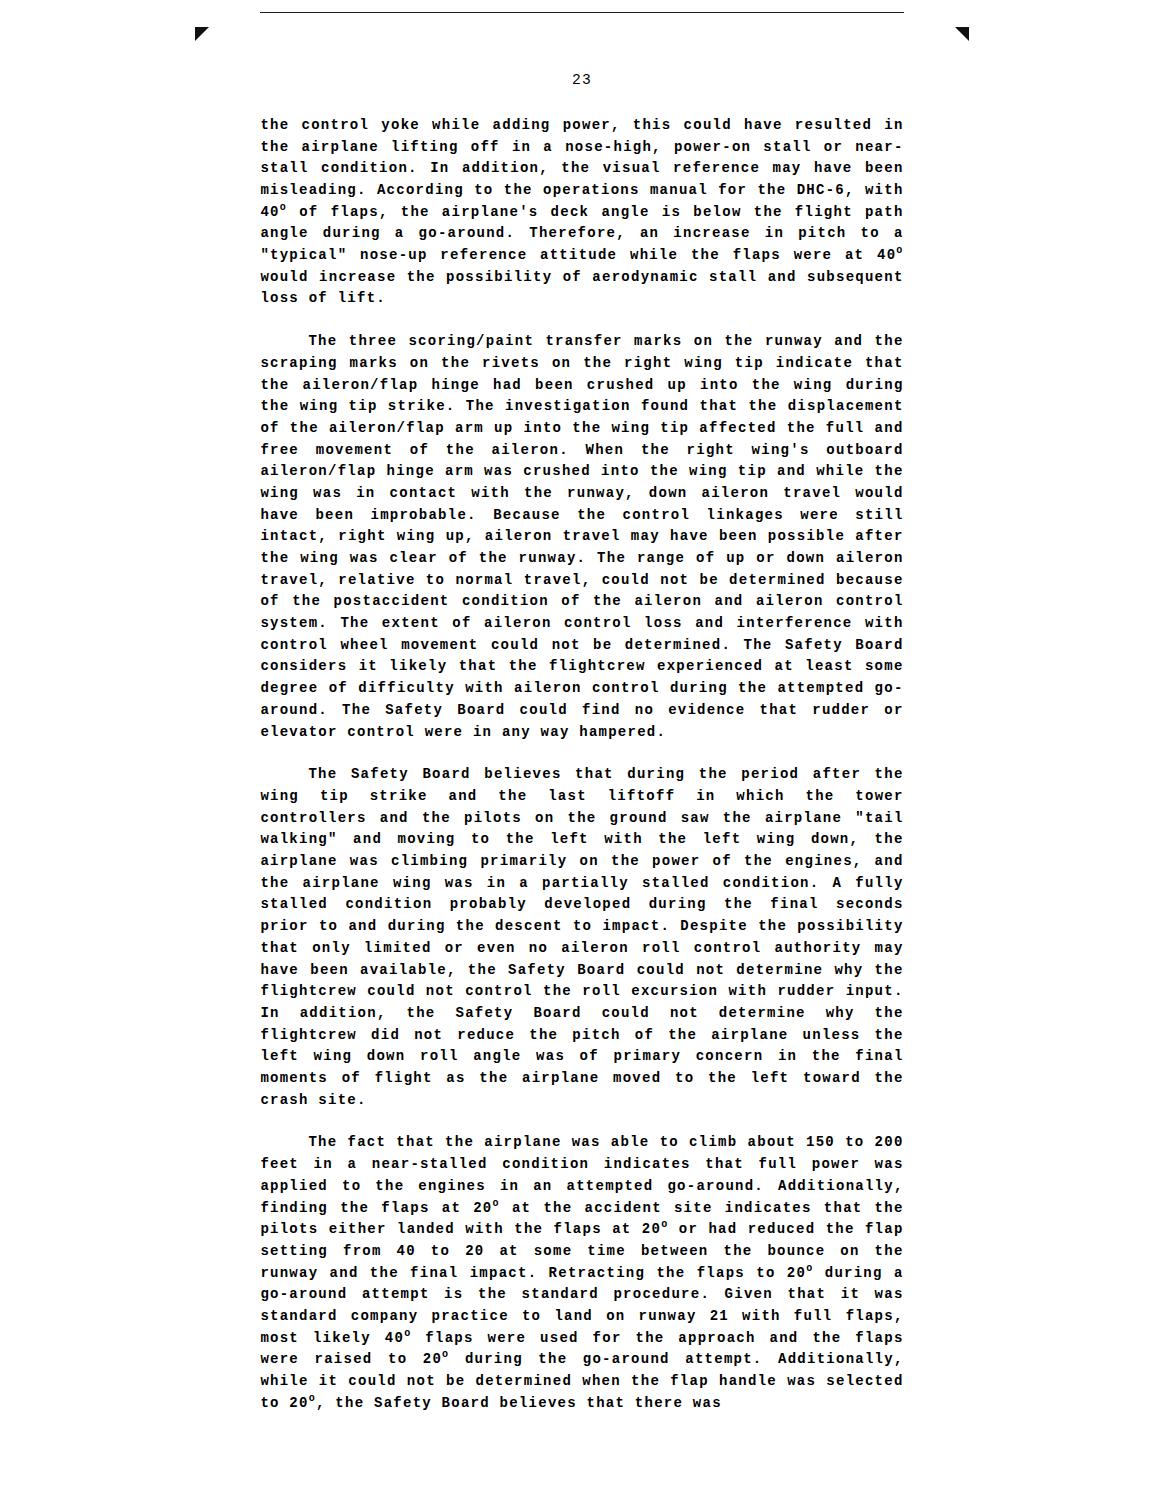23
the control yoke while adding power, this could have resulted in the airplane lifting off in a nose-high, power-on stall or near-stall condition. In addition, the visual reference may have been misleading. According to the operations manual for the DHC-6, with 40o of flaps, the airplane's deck angle is below the flight path angle during a go-around. Therefore, an increase in pitch to a "typical" nose-up reference attitude while the flaps were at 40o would increase the possibility of aerodynamic stall and subsequent loss of lift.
The three scoring/paint transfer marks on the runway and the scraping marks on the rivets on the right wing tip indicate that the aileron/flap hinge had been crushed up into the wing during the wing tip strike. The investigation found that the displacement of the aileron/flap arm up into the wing tip affected the full and free movement of the aileron. When the right wing's outboard aileron/flap hinge arm was crushed into the wing tip and while the wing was in contact with the runway, down aileron travel would have been improbable. Because the control linkages were still intact, right wing up, aileron travel may have been possible after the wing was clear of the runway. The range of up or down aileron travel, relative to normal travel, could not be determined because of the postaccident condition of the aileron and aileron control system. The extent of aileron control loss and interference with control wheel movement could not be determined. The Safety Board considers it likely that the flightcrew experienced at least some degree of difficulty with aileron control during the attempted go-around. The Safety Board could find no evidence that rudder or elevator control were in any way hampered.
The Safety Board believes that during the period after the wing tip strike and the last liftoff in which the tower controllers and the pilots on the ground saw the airplane "tail walking" and moving to the left with the left wing down, the airplane was climbing primarily on the power of the engines, and the airplane wing was in a partially stalled condition. A fully stalled condition probably developed during the final seconds prior to and during the descent to impact. Despite the possibility that only limited or even no aileron roll control authority may have been available, the Safety Board could not determine why the flightcrew could not control the roll excursion with rudder input. In addition, the Safety Board could not determine why the flightcrew did not reduce the pitch of the airplane unless the left wing down roll angle was of primary concern in the final moments of flight as the airplane moved to the left toward the crash site.
The fact that the airplane was able to climb about 150 to 200 feet in a near-stalled condition indicates that full power was applied to the engines in an attempted go-around. Additionally, finding the flaps at 20o at the accident site indicates that the pilots either landed with the flaps at 20o or had reduced the flap setting from 40 to 20 at some time between the bounce on the runway and the final impact. Retracting the flaps to 20o during a go-around attempt is the standard procedure. Given that it was standard company practice to land on runway 21 with full flaps, most likely 40o flaps were used for the approach and the flaps were raised to 20o during the go-around attempt. Additionally, while it could not be determined when the flap handle was selected to 20o, the Safety Board believes that there was